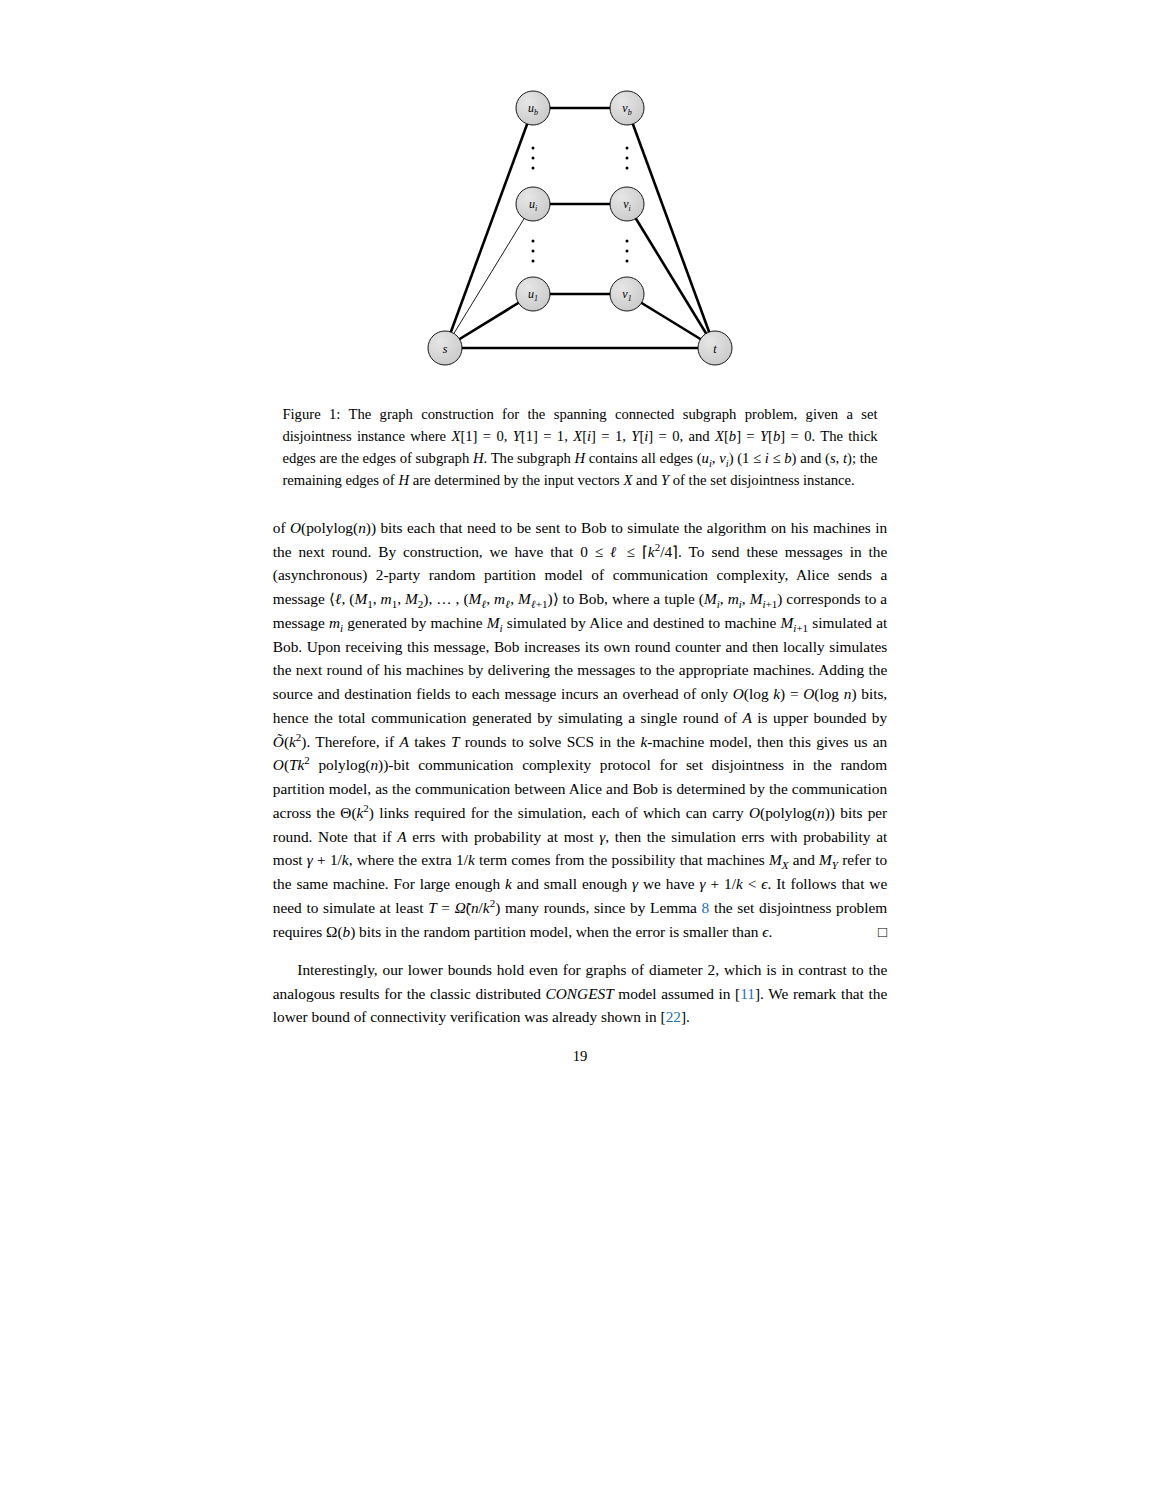ub vb ui vi u1 v1 s t
Figure 1: The graph construction for the spanning connected subgraph problem, given a set disjointness instance where X[1] = 0, Y[1] = 1, X[i] = 1, Y[i] = 0, and X[b] = Y[b] = 0. The thick edges are the edges of subgraph H. The subgraph H contains all edges (ui, vi) (1 ≤ i ≤ b) and (s, t); the remaining edges of H are determined by the input vectors X and Y of the set disjointness instance.
of O(polylog(n)) bits each that need to be sent to Bob to simulate the algorithm on his machines in the next round. By construction, we have that 0 ≤ ℓ ≤ ⌈k2/4⌉. To send these messages in the (asynchronous) 2-party random partition model of communication complexity, Alice sends a message ⟨ℓ, (M1, m1, M2), … , (Mℓ, mℓ, Mℓ+1)⟩ to Bob, where a tuple (Mi, mi, Mi+1) corresponds to a message mi generated by machine Mi simulated by Alice and destined to machine Mi+1 simulated at Bob. Upon receiving this message, Bob increases its own round counter and then locally simulates the next round of his machines by delivering the messages to the appropriate machines. Adding the source and destination fields to each message incurs an overhead of only O(log k) = O(log n) bits, hence the total communication generated by simulating a single round of A is upper bounded by Õ(k2). Therefore, if A takes T rounds to solve SCS in the k-machine model, then this gives us an O(Tk2 polylog(n))-bit communication complexity protocol for set disjointness in the random partition model, as the communication between Alice and Bob is determined by the communication across the Θ(k2) links required for the simulation, each of which can carry O(polylog(n)) bits per round. Note that if A errs with probability at most γ, then the simulation errs with probability at most γ + 1/k, where the extra 1/k term comes from the possibility that machines MX and MY refer to the same machine. For large enough k and small enough γ we have γ + 1/k < ϵ. It follows that we need to simulate at least T = Ω̃(n/k2) many rounds, since by Lemma 8 the set disjointness problem requires Ω(b) bits in the random partition model, when the error is smaller than ϵ. □
Interestingly, our lower bounds hold even for graphs of diameter 2, which is in contrast to the analogous results for the classic distributed CONGEST model assumed in [11]. We remark that the lower bound of connectivity verification was already shown in [22].
19